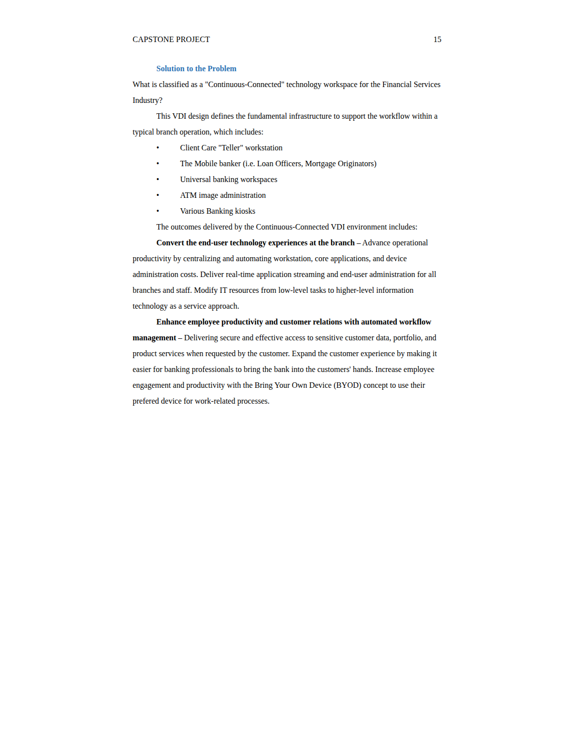Capstone Project 15
Solution to the Problem
What is classified as a "Continuous-Connected" technology workspace for the Financial Services Industry?
This VDI design defines the fundamental infrastructure to support the workflow within a typical branch operation, which includes:
•Client Care "Teller" workstation
•The Mobile banker (i.e. Loan Officers, Mortgage Originators)
•Universal banking workspaces
•ATM image administration
•Various Banking kiosks
The outcomes delivered by the Continuous-Connected VDI environment includes:
Convert the end-user technology experiences at the branch – Advance operational productivity by centralizing and automating workstation, core applications, and device administration costs. Deliver real-time application streaming and end-user administration for all branches and staff. Modify IT resources from low-level tasks to higher-level information technology as a service approach.
Enhance employee productivity and customer relations with automated workflow management – Delivering secure and effective access to sensitive customer data, portfolio, and product services when requested by the customer. Expand the customer experience by making it easier for banking professionals to bring the bank into the customers' hands. Increase employee engagement and productivity with the Bring Your Own Device (BYOD) concept to use their prefered device for work-related processes.